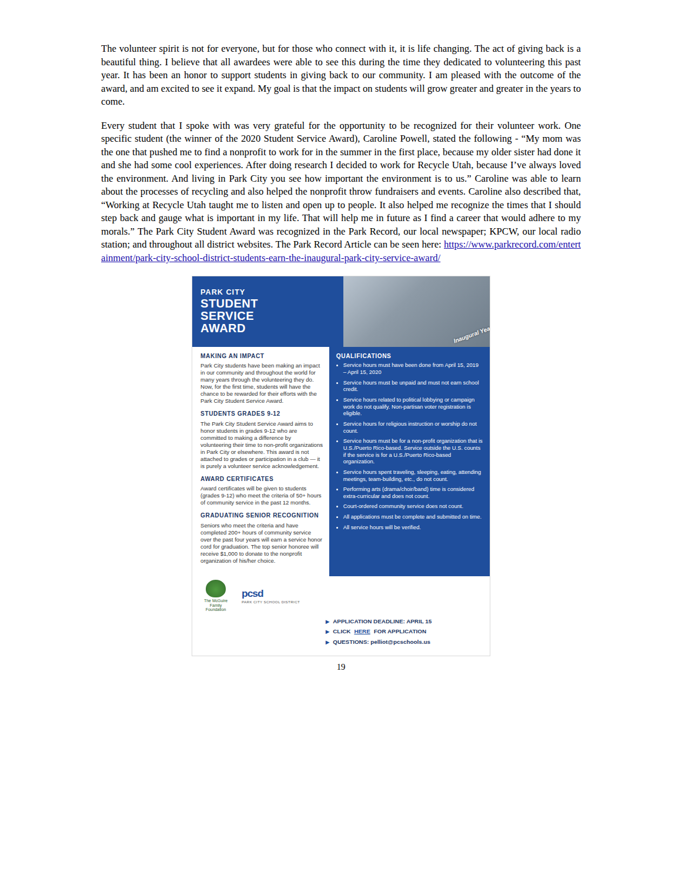The volunteer spirit is not for everyone, but for those who connect with it, it is life changing. The act of giving back is a beautiful thing. I believe that all awardees were able to see this during the time they dedicated to volunteering this past year. It has been an honor to support students in giving back to our community. I am pleased with the outcome of the award, and am excited to see it expand. My goal is that the impact on students will grow greater and greater in the years to come.
Every student that I spoke with was very grateful for the opportunity to be recognized for their volunteer work. One specific student (the winner of the 2020 Student Service Award), Caroline Powell, stated the following - “My mom was the one that pushed me to find a nonprofit to work for in the summer in the first place, because my older sister had done it and she had some cool experiences. After doing research I decided to work for Recycle Utah, because I’ve always loved the environment. And living in Park City you see how important the environment is to us.” Caroline was able to learn about the processes of recycling and also helped the nonprofit throw fundraisers and events. Caroline also described that, “Working at Recycle Utah taught me to listen and open up to people. It also helped me recognize the times that I should step back and gauge what is important in my life. That will help me in future as I find a career that would adhere to my morals.” The Park City Student Award was recognized in the Park Record, our local newspaper; KPCW, our local radio station; and throughout all district websites. The Park Record Article can be seen here: https://www.parkrecord.com/entertainment/park-city-school-district-students-earn-the-inaugural-park-city-service-award/
PARK CITY STUDENT SERVICE AWARD
Inaugural Year
Making an Impact
Park City students have been making an impact in our community and throughout the world for many years through the volunteering they do. Now, for the first time, students will have the chance to be rewarded for their efforts with the Park City Student Service Award.
Students Grades 9-12
The Park City Student Service Award aims to honor students in grades 9-12 who are committed to making a difference by volunteering their time to non-profit organizations in Park City or elsewhere. This award is not attached to grades or participation in a club — it is purely a volunteer service acknowledgement.
Award Certificates
Award certificates will be given to students (grades 9-12) who meet the criteria of 50+ hours of community service in the past 12 months.
Graduating Senior Recognition
Seniors who meet the criteria and have completed 200+ hours of community service over the past four years will earn a service honor cord for graduation. The top senior honoree will receive $1,000 to donate to the nonprofit organization of his/her choice.
Qualifications
Service hours must have been done from April 15, 2019 – April 15, 2020
Service hours must be unpaid and must not earn school credit.
Service hours related to political lobbying or campaign work do not qualify. Non-partisan voter registration is eligible.
Service hours for religious instruction or worship do not count.
Service hours must be for a non-profit organization that is U.S./Puerto Rico-based. Service outside the U.S. counts if the service is for a U.S./Puerto Rico-based organization.
Service hours spent traveling, sleeping, eating, attending meetings, team-building, etc., do not count.
Performing arts (drama/choir/band) time is considered extra-curricular and does not count.
Court-ordered community service does not count.
All applications must be complete and submitted on time.
All service hours will be verified.
The McGuire
Family Foundation
pcsd PARK CITY SCHOOL DISTRICT
▸ APPLICATION DEADLINE: APRIL 15
▸ CLICK HERE FOR APPLICATION
▸ QUESTIONS: pelliot@pcschools.us
19